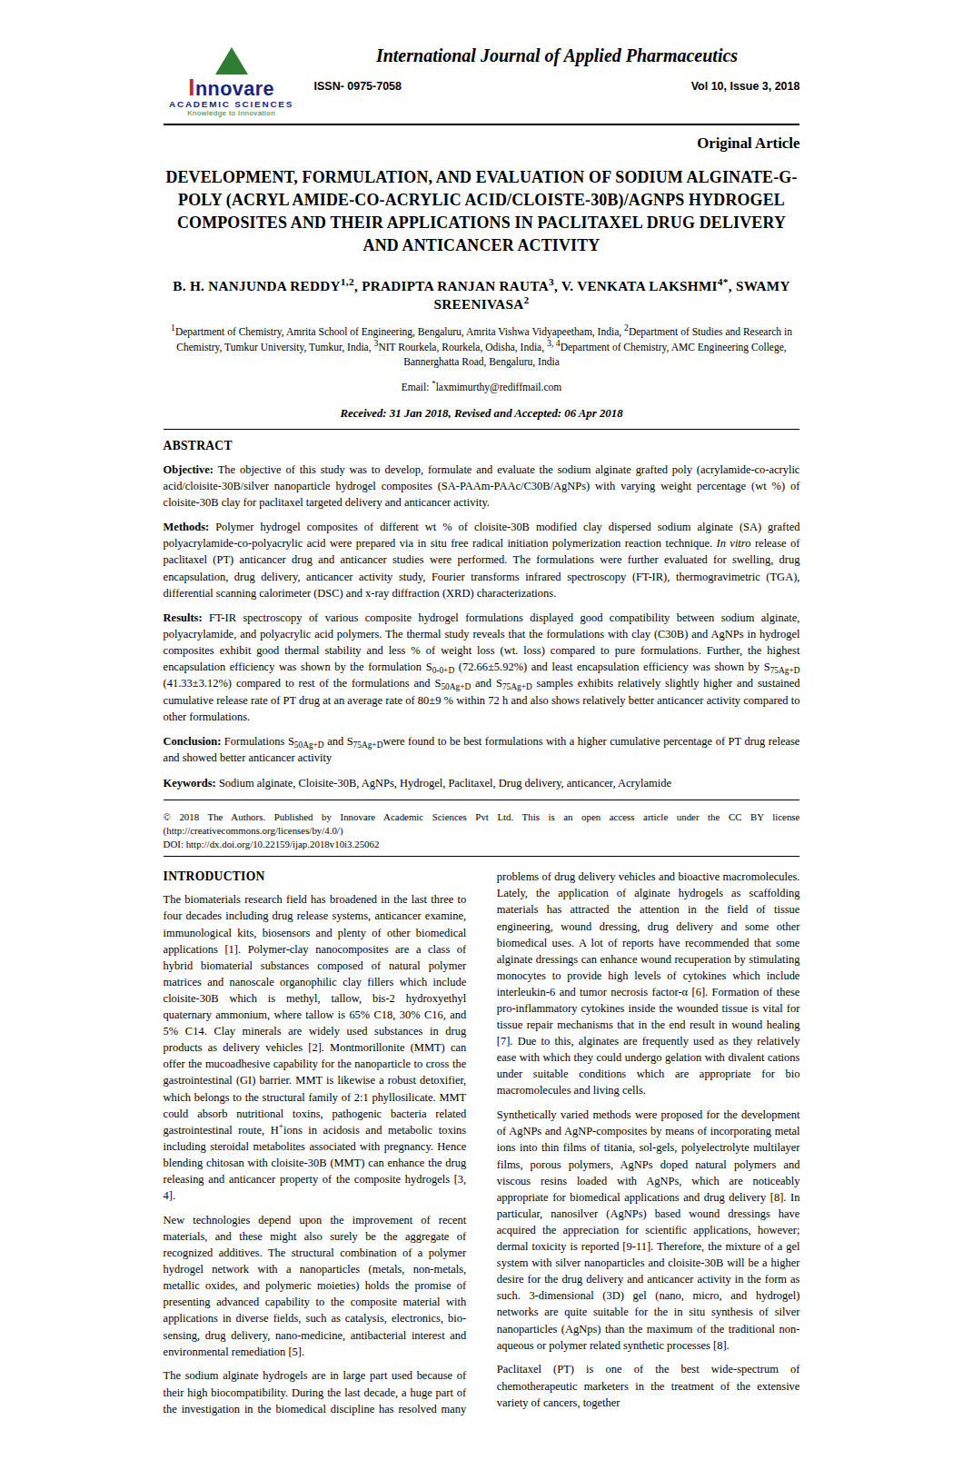Innovare
ACADEMIC SCIENCES
Knowledge to Innovation
International Journal of Applied Pharmaceutics
ISSN- 0975-7058 Vol 10, Issue 3, 2018
Original Article
Development, Formulation, and Evaluation of Sodium Alginate-g-Poly (Acryl Amide-co-Acrylic Acid/Cloiste-30B)/AgNPs Hydrogel Composites and Their Applications in Paclitaxel Drug Delivery and Anticancer Activity
B. H. NANJUNDA REDDY1,2, PRADIPTA RANJAN RAUTA3, V. VENKATA LAKSHMI4*, SWAMY SREENIVASA2
1Department of Chemistry, Amrita School of Engineering, Bengaluru, Amrita Vishwa Vidyapeetham, India, 2Department of Studies and Research in Chemistry, Tumkur University, Tumkur, India, 3NIT Rourkela, Rourkela, Odisha, India, 3, 4Department of Chemistry, AMC Engineering College, Bannerghatta Road, Bengaluru, India
Email: *laxmimurthy@rediffmail.com
Received: 31 Jan 2018, Revised and Accepted: 06 Apr 2018
Abstract
Objective: The objective of this study was to develop, formulate and evaluate the sodium alginate grafted poly (acrylamide-co-acrylic acid/cloisite-30B/silver nanoparticle hydrogel composites (SA-PAAm-PAAc/C30B/AgNPs) with varying weight percentage (wt %) of cloisite-30B clay for paclitaxel targeted delivery and anticancer activity.
Methods: Polymer hydrogel composites of different wt % of cloisite-30B modified clay dispersed sodium alginate (SA) grafted polyacrylamide-co-polyacrylic acid were prepared via in situ free radical initiation polymerization reaction technique. In vitro release of paclitaxel (PT) anticancer drug and anticancer studies were performed. The formulations were further evaluated for swelling, drug encapsulation, drug delivery, anticancer activity study, Fourier transforms infrared spectroscopy (FT-IR), thermogravimetric (TGA), differential scanning calorimeter (DSC) and x-ray diffraction (XRD) characterizations.
Results: FT-IR spectroscopy of various composite hydrogel formulations displayed good compatibility between sodium alginate, polyacrylamide, and polyacrylic acid polymers. The thermal study reveals that the formulations with clay (C30B) and AgNPs in hydrogel composites exhibit good thermal stability and less % of weight loss (wt. loss) compared to pure formulations. Further, the highest encapsulation efficiency was shown by the formulation S0-0+D (72.66±5.92%) and least encapsulation efficiency was shown by S75Ag+D (41.33±3.12%) compared to rest of the formulations and S50Ag+D and S75Ag+D samples exhibits relatively slightly higher and sustained cumulative release rate of PT drug at an average rate of 80±9 % within 72 h and also shows relatively better anticancer activity compared to other formulations.
Conclusion: Formulations S50Ag+D and S75Ag+Dwere found to be best formulations with a higher cumulative percentage of PT drug release and showed better anticancer activity
Keywords: Sodium alginate, Cloisite-30B, AgNPs, Hydrogel, Paclitaxel, Drug delivery, anticancer, Acrylamide
© 2018 The Authors. Published by Innovare Academic Sciences Pvt Ltd. This is an open access article under the CC BY license (http://creativecommons.org/licenses/by/4.0/)
DOI: http://dx.doi.org/10.22159/ijap.2018v10i3.25062
Introduction
The biomaterials research field has broadened in the last three to four decades including drug release systems, anticancer examine, immunological kits, biosensors and plenty of other biomedical applications [1]. Polymer-clay nanocomposites are a class of hybrid biomaterial substances composed of natural polymer matrices and nanoscale organophilic clay fillers which include cloisite-30B which is methyl, tallow, bis-2 hydroxyethyl quaternary ammonium, where tallow is 65% C18, 30% C16, and 5% C14. Clay minerals are widely used substances in drug products as delivery vehicles [2]. Montmorillonite (MMT) can offer the mucoadhesive capability for the nanoparticle to cross the gastrointestinal (GI) barrier. MMT is likewise a robust detoxifier, which belongs to the structural family of 2:1 phyllosilicate. MMT could absorb nutritional toxins, pathogenic bacteria related gastrointestinal route, H+ions in acidosis and metabolic toxins including steroidal metabolites associated with pregnancy. Hence blending chitosan with cloisite-30B (MMT) can enhance the drug releasing and anticancer property of the composite hydrogels [3, 4].
New technologies depend upon the improvement of recent materials, and these might also surely be the aggregate of recognized additives. The structural combination of a polymer hydrogel network with a nanoparticles (metals, non-metals, metallic oxides, and polymeric moieties) holds the promise of presenting advanced capability to the composite material with applications in diverse fields, such as catalysis, electronics, bio-sensing, drug delivery, nano-medicine, antibacterial interest and environmental remediation [5].
The sodium alginate hydrogels are in large part used because of their high biocompatibility. During the last decade, a huge part of the investigation in the biomedical discipline has resolved many problems of drug delivery vehicles and bioactive macromolecules. Lately, the application of alginate hydrogels as scaffolding materials has attracted the attention in the field of tissue engineering, wound dressing, drug delivery and some other biomedical uses. A lot of reports have recommended that some alginate dressings can enhance wound recuperation by stimulating monocytes to provide high levels of cytokines which include interleukin-6 and tumor necrosis factor-α [6]. Formation of these pro-inflammatory cytokines inside the wounded tissue is vital for tissue repair mechanisms that in the end result in wound healing [7]. Due to this, alginates are frequently used as they relatively ease with which they could undergo gelation with divalent cations under suitable conditions which are appropriate for bio macromolecules and living cells.
Synthetically varied methods were proposed for the development of AgNPs and AgNP-composites by means of incorporating metal ions into thin films of titania, sol-gels, polyelectrolyte multilayer films, porous polymers, AgNPs doped natural polymers and viscous resins loaded with AgNPs, which are noticeably appropriate for biomedical applications and drug delivery [8]. In particular, nanosilver (AgNPs) based wound dressings have acquired the appreciation for scientific applications, however; dermal toxicity is reported [9-11]. Therefore, the mixture of a gel system with silver nanoparticles and cloisite-30B will be a higher desire for the drug delivery and anticancer activity in the form as such. 3-dimensional (3D) gel (nano, micro, and hydrogel) networks are quite suitable for the in situ synthesis of silver nanoparticles (AgNps) than the maximum of the traditional non-aqueous or polymer related synthetic processes [8].
Paclitaxel (PT) is one of the best wide-spectrum of chemotherapeutic marketers in the treatment of the extensive variety of cancers, together